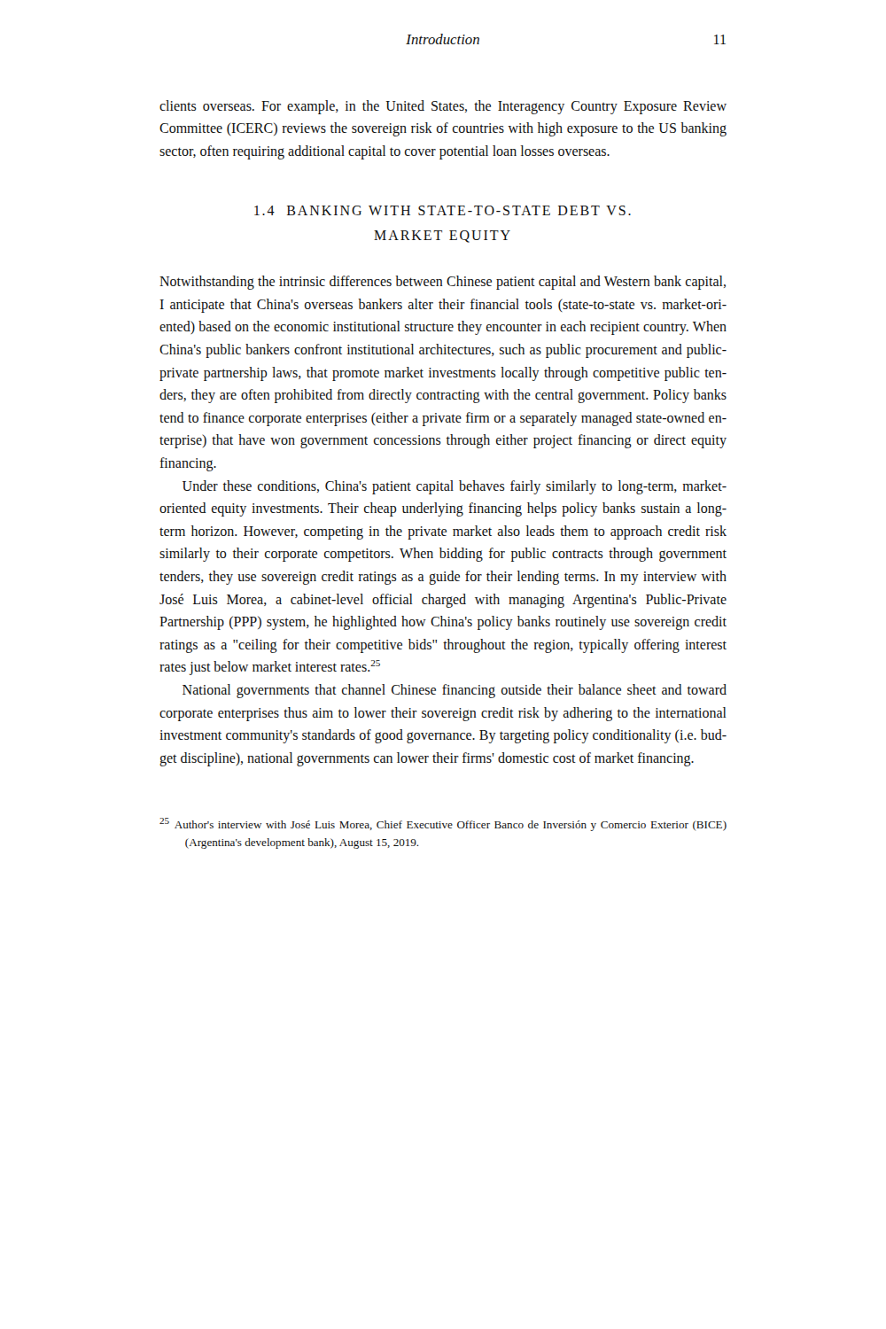Introduction 11
clients overseas. For example, in the United States, the Interagency Country Exposure Review Committee (ICERC) reviews the sovereign risk of countries with high exposure to the US banking sector, often requiring additional capital to cover potential loan losses overseas.
1.4 Banking with State-to-State Debt vs.
Market Equity
Notwithstanding the intrinsic differences between Chinese patient capital and Western bank capital, I anticipate that China's overseas bankers alter their financial tools (state-to-state vs. market-oriented) based on the economic institutional structure they encounter in each recipient country. When China's public bankers confront institutional architectures, such as public procurement and public-private partnership laws, that promote market investments locally through competitive public tenders, they are often prohibited from directly contracting with the central government. Policy banks tend to finance corporate enterprises (either a private firm or a separately managed state-owned enterprise) that have won government concessions through either project financing or direct equity financing.
Under these conditions, China's patient capital behaves fairly similarly to long-term, market-oriented equity investments. Their cheap underlying financing helps policy banks sustain a long-term horizon. However, competing in the private market also leads them to approach credit risk similarly to their corporate competitors. When bidding for public contracts through government tenders, they use sovereign credit ratings as a guide for their lending terms. In my interview with José Luis Morea, a cabinet-level official charged with managing Argentina's Public-Private Partnership (PPP) system, he highlighted how China's policy banks routinely use sovereign credit ratings as a "ceiling for their competitive bids" throughout the region, typically offering interest rates just below market interest rates.25
National governments that channel Chinese financing outside their balance sheet and toward corporate enterprises thus aim to lower their sovereign credit risk by adhering to the international investment community's standards of good governance. By targeting policy conditionality (i.e. budget discipline), national governments can lower their firms' domestic cost of market financing.
25 Author's interview with José Luis Morea, Chief Executive Officer Banco de Inversión y Comercio Exterior (BICE) (Argentina's development bank), August 15, 2019.